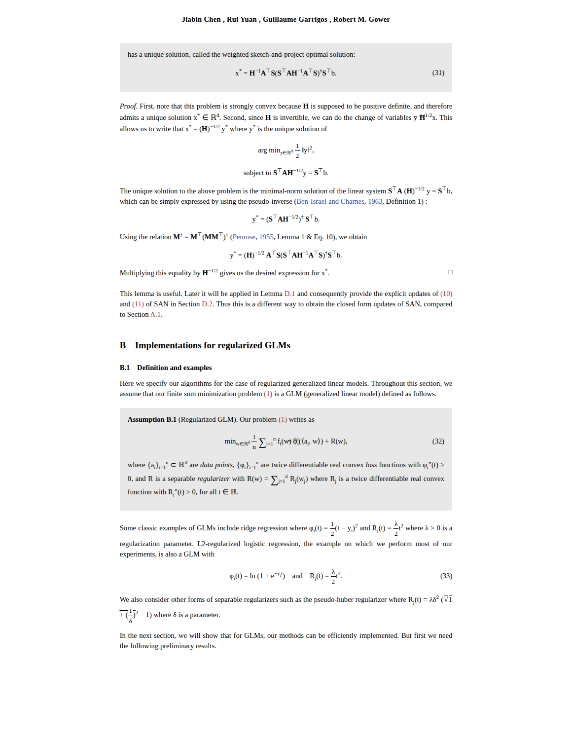Jiabin Chen , Rui Yuan , Guillaume Garrigos , Robert M. Gower
has a unique solution, called the weighted sketch-and-project optimal solution:
x* = H−1A⊤S(S⊤AH−1A⊤S)†S⊤b. (31)
Proof. First, note that this problem is strongly convex because H is supposed to be positive definite, and therefore admits a unique solution x* ∈ ℝd. Second, since H is invertible, we can do the change of variables y def= H1/2x. This allows us to write that x* = (H)−1/2 y* where y* is the unique solution of
arg miny∈ℝd 12 ‖y‖2,
subject to S⊤AH−1/2y = S⊤b.
The unique solution to the above problem is the minimal-norm solution of the linear system S⊤A (H)−1/2 y = S⊤b, which can be simply expressed by using the pseudo-inverse (Ben-Israel and Charnes, 1963, Definition 1) :
y* = (S⊤AH−1/2)† S⊤b.
Using the relation M† = M⊤(MM⊤)† (Penrose, 1955, Lemma 1 & Eq. 10), we obtain
y* = (H)−1/2 A⊤S(S⊤AH−1A⊤S)†S⊤b.
Multiplying this equality by H−1/2 gives us the desired expression for x*. □
This lemma is useful. Later it will be applied in Lemma D.1 and consequently provide the explicit updates of (10) and (11) of SAN in Section D.2. Thus this is a different way to obtain the closed form updates of SAN, compared to Section A.1.
B Implementations for regularized GLMs
B.1 Definition and examples
Here we specify our algorithms for the case of regularized generalized linear models. Throughout this section, we assume that our finite sum minimization problem (1) is a GLM (generalized linear model) defined as follows.
Assumption B.1 (Regularized GLM). Our problem (1) writes as
minw∈ℝd 1 n ∑i=1n fi(w) def= φi(⟨ai, w⟩) + R(w), (32)
where {ai}i=1n ⊂ ℝd are data points, {φi}i=1n are twice differentiable real convex loss functions with φi″(t) > 0, and R is a separable regularizer with R(w) = ∑j=1d Rj(wj) where Rj is a twice differentiable real convex function with Rj″(t) > 0, for all t ∈ ℝ.
Some classic examples of GLMs include ridge regression where φi(t) = 12(t − yi)2 and Rj(t) = λ 2t2 where λ > 0 is a regularization parameter. L2-regularized logistic regression, the example on which we perform most of our experiments, is also a GLM with
φi(t) = ln (1 + e−yit) and Rj(t) = λ 2t2. (33)
We also consider other forms of separable regularizers such as the pseudo-huber regularizer where Rj(t) = λδ2 (√1 + (tδ)2 − 1) where δ is a parameter.
In the next section, we will show that for GLMs, our methods can be efficiently implemented. But first we need the following preliminary results.